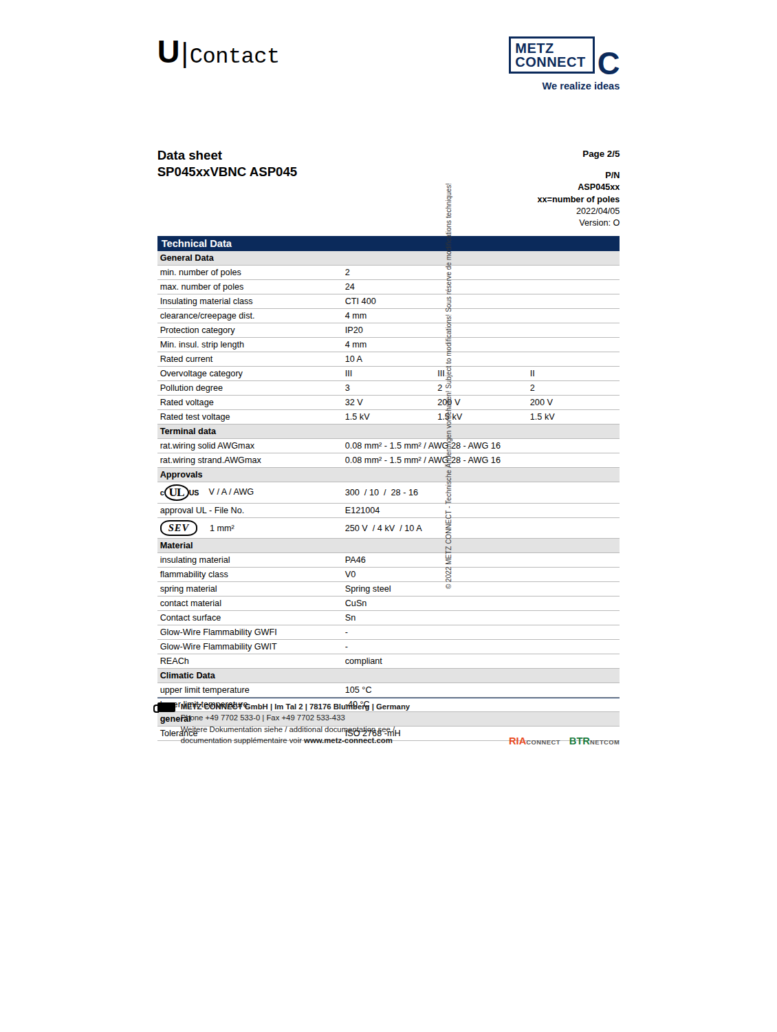U|Contact
METZ CONNECT C
We realize ideas
Data sheet
SP045xxVBNC ASP045
Page 2/5
P/N
ASP045xx
xx=number of poles
2022/04/05
Version: O
Technical Data
| General Data |
| min. number of poles | 2 | | |
| max. number of poles | 24 | | |
| Insulating material class | CTI 400 | | |
| clearance/creepage dist. | 4 mm | | |
| Protection category | IP20 | | |
| Min. insul. strip length | 4 mm | | |
| Rated current | 10 A | | |
| Overvoltage category | III | III | II |
| Pollution degree | 3 | 2 | 2 |
| Rated voltage | 32 V | 200 V | 200 V |
| Rated test voltage | 1.5 kV | 1.5 kV | 1.5 kV |
| Terminal data |
| rat.wiring solid AWGmax | 0.08 mm² - 1.5 mm² / AWG 28 - AWG 16 |
| rat.wiring strand.AWGmax | 0.08 mm² - 1.5 mm² / AWG 28 - AWG 16 |
| Approvals |
| c UL US V / A / AWG | 300 / 10 / 28 - 16 |
| approval UL - File No. | E121004 |
| SEV 1 mm² | 250 V / 4 kV / 10 A |
| Material |
| insulating material | PA46 |
| flammability class | V0 |
| spring material | Spring steel |
| contact material | CuSn |
| Contact surface | Sn |
| Glow-Wire Flammability GWFI | - |
| Glow-Wire Flammability GWIT | - |
| REACh | compliant |
| Climatic Data |
| upper limit temperature | 105 °C |
| lower limit temperature | -40 °C |
| general |
| Tolerance | ISO 2768 -mH |
© 2022 METZ CONNECT - Technische Änderungen vorbehalten! Subject to modifications! Sous réserve de modifications techniques!
METZ CONNECT GmbH | Im Tal 2 | 78176 Blumberg | Germany
Phone +49 7702 533-0 | Fax +49 7702 533-433
Weitere Dokumentation siehe / additional documentation see /
documentation supplémentaire voir www.metz-connect.com
RIACONNECT BTRNETCOM